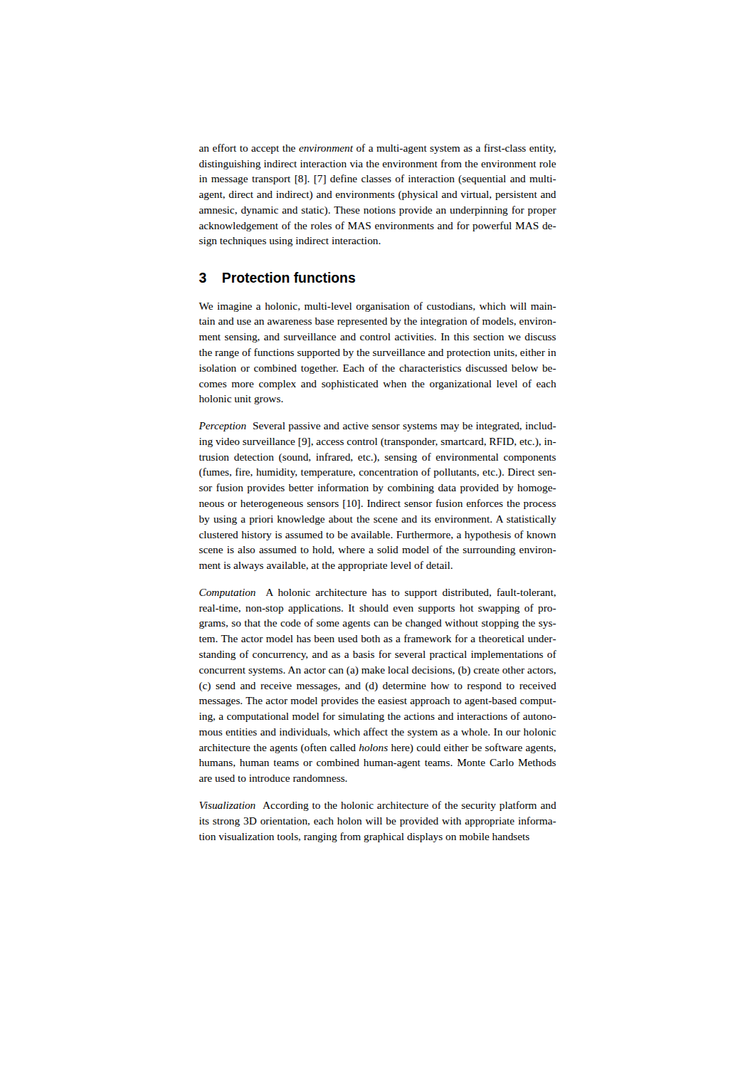an effort to accept the environment of a multi-agent system as a first-class entity, distinguishing indirect interaction via the environment from the environment role in message transport [8]. [7] define classes of interaction (sequential and multi-agent, direct and indirect) and environments (physical and virtual, persistent and amnesic, dynamic and static). These notions provide an underpinning for proper acknowledgement of the roles of MAS environments and for powerful MAS design techniques using indirect interaction.
3 Protection functions
We imagine a holonic, multi-level organisation of custodians, which will maintain and use an awareness base represented by the integration of models, environment sensing, and surveillance and control activities. In this section we discuss the range of functions supported by the surveillance and protection units, either in isolation or combined together. Each of the characteristics discussed below becomes more complex and sophisticated when the organizational level of each holonic unit grows.
Perception Several passive and active sensor systems may be integrated, including video surveillance [9], access control (transponder, smartcard, RFID, etc.), intrusion detection (sound, infrared, etc.), sensing of environmental components (fumes, fire, humidity, temperature, concentration of pollutants, etc.). Direct sensor fusion provides better information by combining data provided by homogeneous or heterogeneous sensors [10]. Indirect sensor fusion enforces the process by using a priori knowledge about the scene and its environment. A statistically clustered history is assumed to be available. Furthermore, a hypothesis of known scene is also assumed to hold, where a solid model of the surrounding environment is always available, at the appropriate level of detail.
Computation A holonic architecture has to support distributed, fault-tolerant, real-time, non-stop applications. It should even supports hot swapping of programs, so that the code of some agents can be changed without stopping the system. The actor model has been used both as a framework for a theoretical understanding of concurrency, and as a basis for several practical implementations of concurrent systems. An actor can (a) make local decisions, (b) create other actors, (c) send and receive messages, and (d) determine how to respond to received messages. The actor model provides the easiest approach to agent-based computing, a computational model for simulating the actions and interactions of autonomous entities and individuals, which affect the system as a whole. In our holonic architecture the agents (often called holons here) could either be software agents, humans, human teams or combined human-agent teams. Monte Carlo Methods are used to introduce randomness.
Visualization According to the holonic architecture of the security platform and its strong 3D orientation, each holon will be provided with appropriate information visualization tools, ranging from graphical displays on mobile handsets